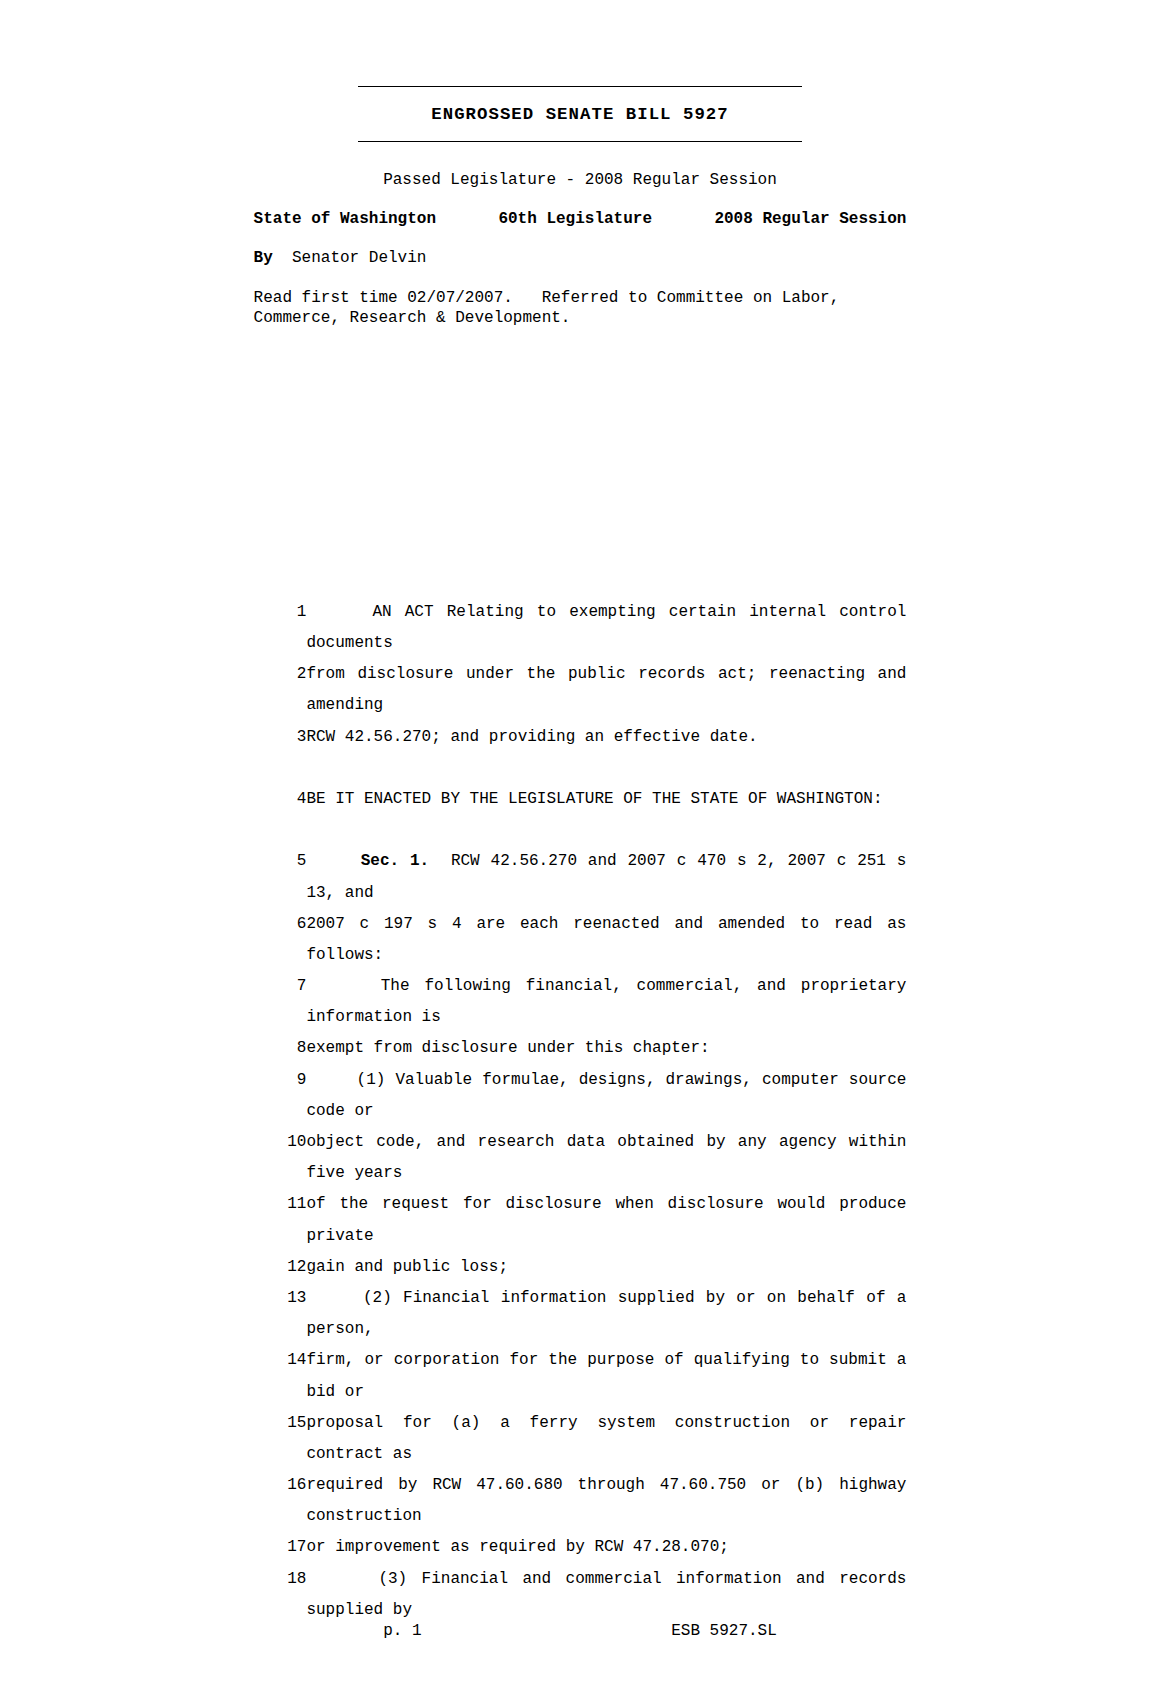ENGROSSED SENATE BILL 5927
Passed Legislature - 2008 Regular Session
State of Washington 60th Legislature 2008 Regular Session
By Senator Delvin
Read first time 02/07/2007. Referred to Committee on Labor, Commerce, Research & Development.
| 1 | AN ACT Relating to exempting certain internal control documents |
| 2 | from disclosure under the public records act; reenacting and amending |
| 3 | RCW 42.56.270; and providing an effective date. |
| 4 | BE IT ENACTED BY THE LEGISLATURE OF THE STATE OF WASHINGTON: |
| 5 | Sec. 1. RCW 42.56.270 and 2007 c 470 s 2, 2007 c 251 s 13, and |
| 6 | 2007 c 197 s 4 are each reenacted and amended to read as follows: |
| 7 | The following financial, commercial, and proprietary information is |
| 8 | exempt from disclosure under this chapter: |
| 9 | (1) Valuable formulae, designs, drawings, computer source code or |
| 10 | object code, and research data obtained by any agency within five years |
| 11 | of the request for disclosure when disclosure would produce private |
| 12 | gain and public loss; |
| 13 | (2) Financial information supplied by or on behalf of a person, |
| 14 | firm, or corporation for the purpose of qualifying to submit a bid or |
| 15 | proposal for (a) a ferry system construction or repair contract as |
| 16 | required by RCW 47.60.680 through 47.60.750 or (b) highway construction |
| 17 | or improvement as required by RCW 47.28.070; |
| 18 | (3) Financial and commercial information and records supplied by |
p. 1 ESB 5927.SL